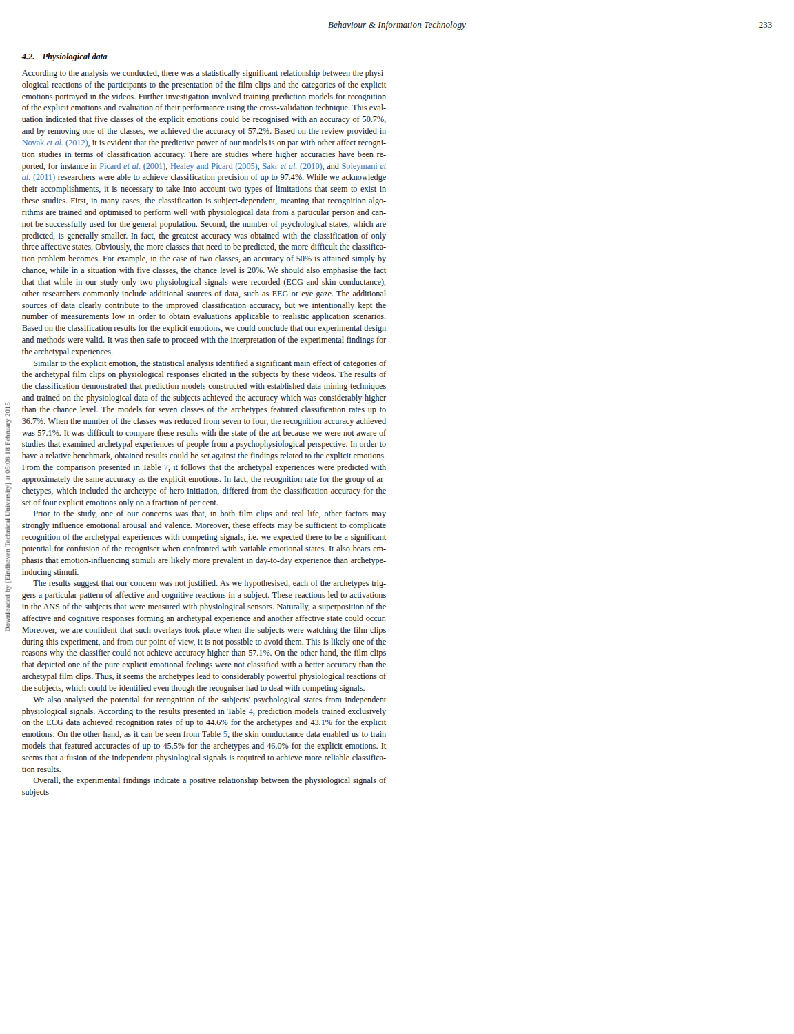Downloaded by [Eindhoven Technical University] at 05:08 18 February 2015
Behaviour & Information Technology 233
4.2. Physiological data
According to the analysis we conducted, there was a statistically significant relationship between the physiological reactions of the participants to the presentation of the film clips and the categories of the explicit emotions portrayed in the videos. Further investigation involved training prediction models for recognition of the explicit emotions and evaluation of their performance using the cross-validation technique. This evaluation indicated that five classes of the explicit emotions could be recognised with an accuracy of 50.7%, and by removing one of the classes, we achieved the accuracy of 57.2%. Based on the review provided in Novak et al. (2012), it is evident that the predictive power of our models is on par with other affect recognition studies in terms of classification accuracy. There are studies where higher accuracies have been reported, for instance in Picard et al. (2001), Healey and Picard (2005), Sakr et al. (2010), and Soleymani et al. (2011) researchers were able to achieve classification precision of up to 97.4%. While we acknowledge their accomplishments, it is necessary to take into account two types of limitations that seem to exist in these studies. First, in many cases, the classification is subject-dependent, meaning that recognition algorithms are trained and optimised to perform well with physiological data from a particular person and cannot be successfully used for the general population. Second, the number of psychological states, which are predicted, is generally smaller. In fact, the greatest accuracy was obtained with the classification of only three affective states. Obviously, the more classes that need to be predicted, the more difficult the classification problem becomes. For example, in the case of two classes, an accuracy of 50% is attained simply by chance, while in a situation with five classes, the chance level is 20%. We should also emphasise the fact that that while in our study only two physiological signals were recorded (ECG and skin conductance), other researchers commonly include additional sources of data, such as EEG or eye gaze. The additional sources of data clearly contribute to the improved classification accuracy, but we intentionally kept the number of measurements low in order to obtain evaluations applicable to realistic application scenarios. Based on the classification results for the explicit emotions, we could conclude that our experimental design and methods were valid. It was then safe to proceed with the interpretation of the experimental findings for the archetypal experiences.
Similar to the explicit emotion, the statistical analysis identified a significant main effect of categories of the archetypal film clips on physiological responses elicited in the subjects by these videos. The results of the classification demonstrated that prediction models constructed with established data mining techniques and trained on the physiological data of the subjects achieved the accuracy which was considerably higher than the chance level. The models for seven classes of the archetypes featured classification rates up to 36.7%. When the number of the classes was reduced from seven to four, the recognition accuracy achieved was 57.1%. It was difficult to compare these results with the state of the art because we were not aware of studies that examined archetypal experiences of people from a psychophysiological perspective. In order to have a relative benchmark, obtained results could be set against the findings related to the explicit emotions. From the comparison presented in Table 7, it follows that the archetypal experiences were predicted with approximately the same accuracy as the explicit emotions. In fact, the recognition rate for the group of archetypes, which included the archetype of hero initiation, differed from the classification accuracy for the set of four explicit emotions only on a fraction of per cent.
Prior to the study, one of our concerns was that, in both film clips and real life, other factors may strongly influence emotional arousal and valence. Moreover, these effects may be sufficient to complicate recognition of the archetypal experiences with competing signals, i.e. we expected there to be a significant potential for confusion of the recogniser when confronted with variable emotional states. It also bears emphasis that emotion-influencing stimuli are likely more prevalent in day-to-day experience than archetype-inducing stimuli.
The results suggest that our concern was not justified. As we hypothesised, each of the archetypes triggers a particular pattern of affective and cognitive reactions in a subject. These reactions led to activations in the ANS of the subjects that were measured with physiological sensors. Naturally, a superposition of the affective and cognitive responses forming an archetypal experience and another affective state could occur. Moreover, we are confident that such overlays took place when the subjects were watching the film clips during this experiment, and from our point of view, it is not possible to avoid them. This is likely one of the reasons why the classifier could not achieve accuracy higher than 57.1%. On the other hand, the film clips that depicted one of the pure explicit emotional feelings were not classified with a better accuracy than the archetypal film clips. Thus, it seems the archetypes lead to considerably powerful physiological reactions of the subjects, which could be identified even though the recogniser had to deal with competing signals.
We also analysed the potential for recognition of the subjects' psychological states from independent physiological signals. According to the results presented in Table 4, prediction models trained exclusively on the ECG data achieved recognition rates of up to 44.6% for the archetypes and 43.1% for the explicit emotions. On the other hand, as it can be seen from Table 5, the skin conductance data enabled us to train models that featured accuracies of up to 45.5% for the archetypes and 46.0% for the explicit emotions. It seems that a fusion of the independent physiological signals is required to achieve more reliable classification results.
Overall, the experimental findings indicate a positive relationship between the physiological signals of subjects